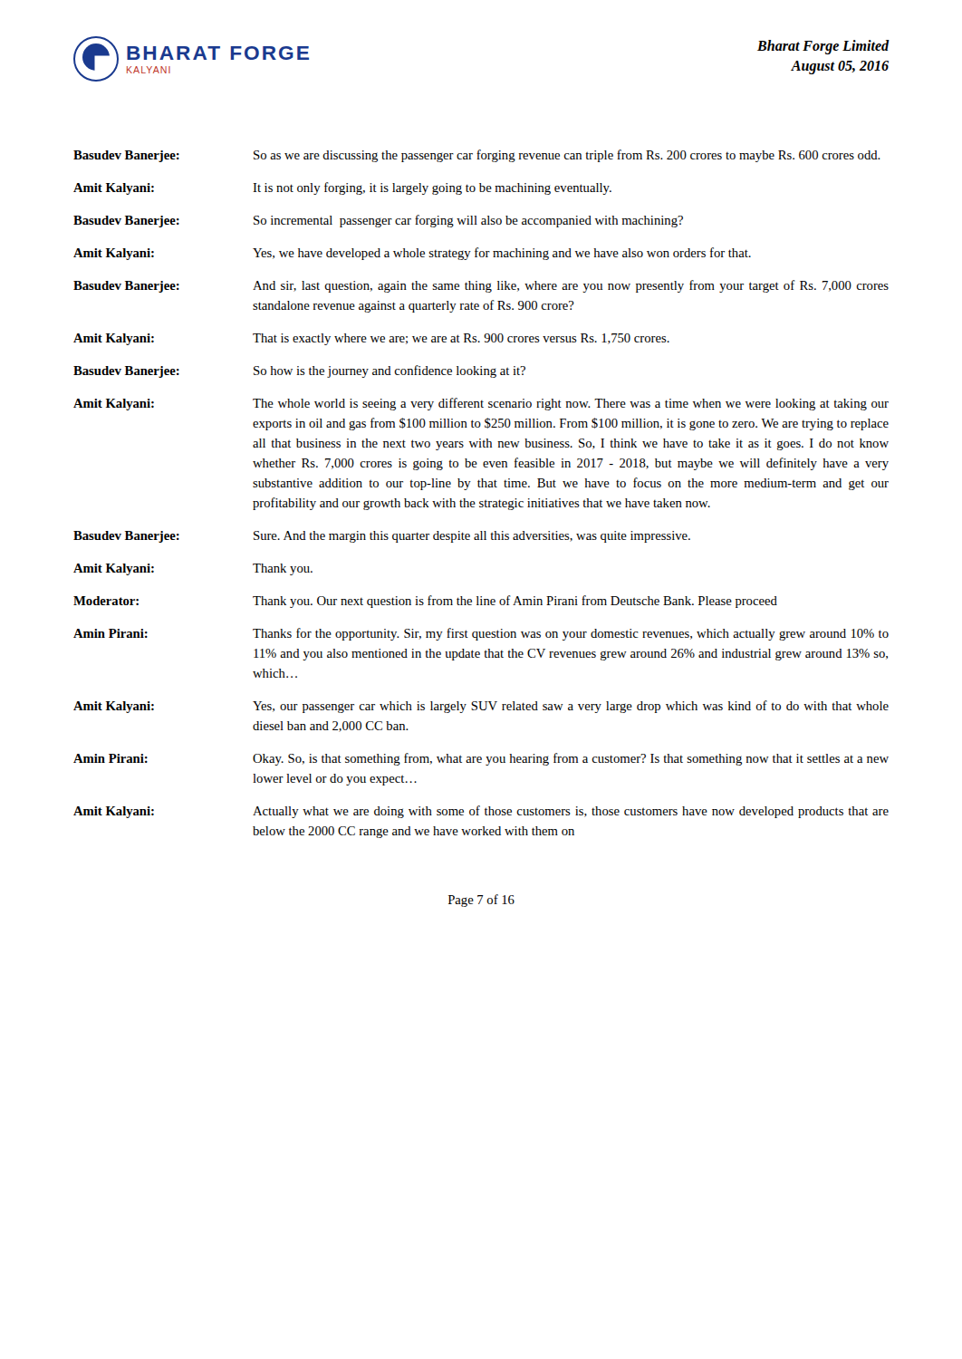BHARAT FORGE
KALYANI
Bharat Forge Limited
August 05, 2016
| Basudev Banerjee: | So as we are discussing the passenger car forging revenue can triple from Rs. 200 crores to maybe Rs. 600 crores odd. |
| Amit Kalyani: | It is not only forging, it is largely going to be machining eventually. |
| Basudev Banerjee: | So incremental passenger car forging will also be accompanied with machining? |
| Amit Kalyani: | Yes, we have developed a whole strategy for machining and we have also won orders for that. |
| Basudev Banerjee: | And sir, last question, again the same thing like, where are you now presently from your target of Rs. 7,000 crores standalone revenue against a quarterly rate of Rs. 900 crore? |
| Amit Kalyani: | That is exactly where we are; we are at Rs. 900 crores versus Rs. 1,750 crores. |
| Basudev Banerjee: | So how is the journey and confidence looking at it? |
| Amit Kalyani: | The whole world is seeing a very different scenario right now. There was a time when we were looking at taking our exports in oil and gas from $100 million to $250 million. From $100 million, it is gone to zero. We are trying to replace all that business in the next two years with new business. So, I think we have to take it as it goes. I do not know whether Rs. 7,000 crores is going to be even feasible in 2017 - 2018, but maybe we will definitely have a very substantive addition to our top-line by that time. But we have to focus on the more medium-term and get our profitability and our growth back with the strategic initiatives that we have taken now. |
| Basudev Banerjee: | Sure. And the margin this quarter despite all this adversities, was quite impressive. |
| Amit Kalyani: | Thank you. |
| Moderator: | Thank you. Our next question is from the line of Amin Pirani from Deutsche Bank. Please proceed |
| Amin Pirani: | Thanks for the opportunity. Sir, my first question was on your domestic revenues, which actually grew around 10% to 11% and you also mentioned in the update that the CV revenues grew around 26% and industrial grew around 13% so, which… |
| Amit Kalyani: | Yes, our passenger car which is largely SUV related saw a very large drop which was kind of to do with that whole diesel ban and 2,000 CC ban. |
| Amin Pirani: | Okay. So, is that something from, what are you hearing from a customer? Is that something now that it settles at a new lower level or do you expect… |
| Amit Kalyani: | Actually what we are doing with some of those customers is, those customers have now developed products that are below the 2000 CC range and we have worked with them on |
Page 7 of 16